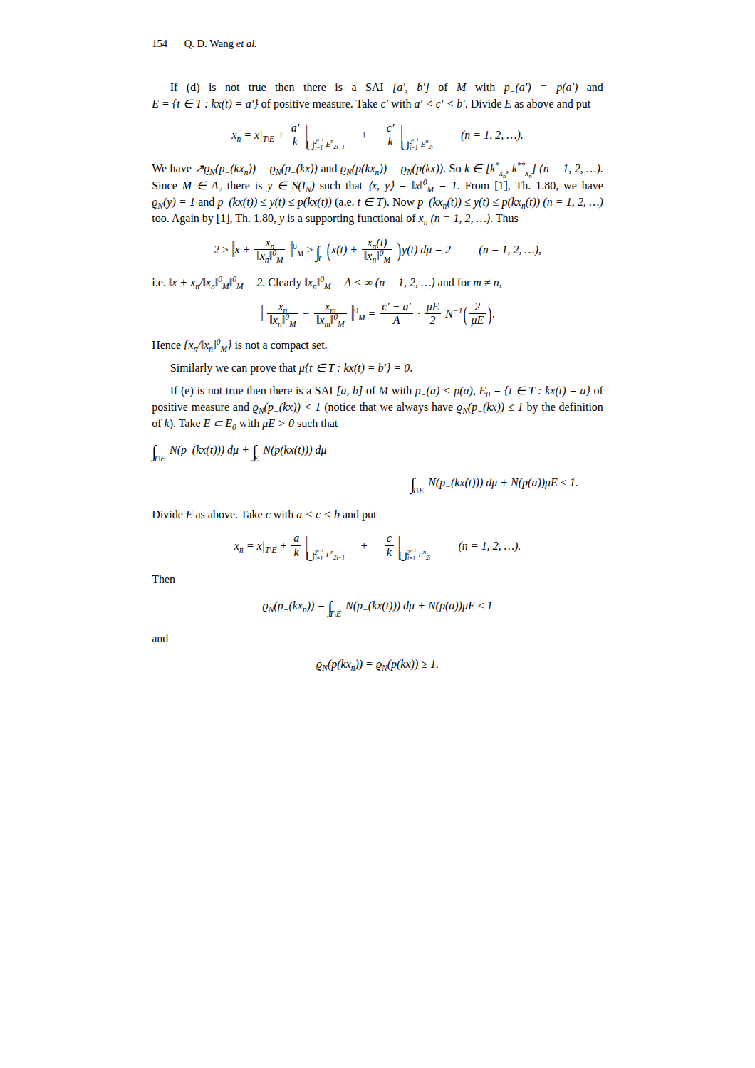154 Q. D. Wang et al.
If (d) is not true then there is a SAI [a′, b′] of M with p−(a′) = p(a′) and E = {t ∈ T : kx(t) = a′} of positive measure. Take c′ with a′ < c′ < b′. Divide E as above and put
xn = x|T\E + a′k |⋃2n−1 i=1 En2i−1 + c′k |⋃2n−1 i=1 En2i (n = 1, 2, …).
We have ↗ϱN(p−(kxn)) = ϱN(p−(kx)) and ϱN(p(kxn)) = ϱN(p(kx)). So k ∈ [k*xn, k**xn] (n = 1, 2, …). Since M ∈ Δ2 there is y ∈ S(IN) such that ⟨x, y⟩ = ‖x‖0M = 1. From [1], Th. 1.80, we have ϱN(y) = 1 and p−(kx(t)) ≤ y(t) ≤ p(kx(t)) (a.e. t ∈ T). Now p−(kxn(t)) ≤ y(t) ≤ p(kxn(t)) (n = 1, 2, …) too. Again by [1], Th. 1.80, y is a supporting functional of xn (n = 1, 2, …). Thus
2 ≥ ‖x + xn‖xn‖0M ‖0M ≥ ∫T (x(t) + xn(t)‖xn‖0M ) y(t) dμ = 2 (n = 1, 2, …),
i.e. ‖x + xn/‖xn‖0M‖0M = 2. Clearly ‖xn‖0M = A < ∞ (n = 1, 2, …) and for m ≠ n,
‖ xn‖xn‖0M − xm‖xm‖0M ‖0M = c′ − a′A · μE 2 N−1(2 μE).
Hence {xn/‖xn‖0M} is not a compact set.
Similarly we can prove that μ{t ∈ T : kx(t) = b′} = 0.
If (e) is not true then there is a SAI [a, b] of M with p−(a) < p(a), E0 = {t ∈ T : kx(t) = a} of positive measure and ϱN(p−(kx)) < 1 (notice that we always have ϱN(p−(kx)) ≤ 1 by the definition of k). Take E ⊂ E0 with μE > 0 such that
∫T\E N(p−(kx(t))) dμ + ∫E N(p(kx(t))) dμ
= ∫T\E N(p−(kx(t))) dμ + N(p(a))μE ≤ 1.
Divide E as above. Take c with a < c < b and put
xn = x|T\E + ak |⋃2n−1 i=1 En2i−1 + ck |⋃2n−1 i=1 En2i (n = 1, 2, …).
Then
ϱN(p−(kxn)) = ∫T\E N(p−(kx(t))) dμ + N(p(a))μE ≤ 1
and
ϱN(p(kxn)) = ϱN(p(kx)) ≥ 1.